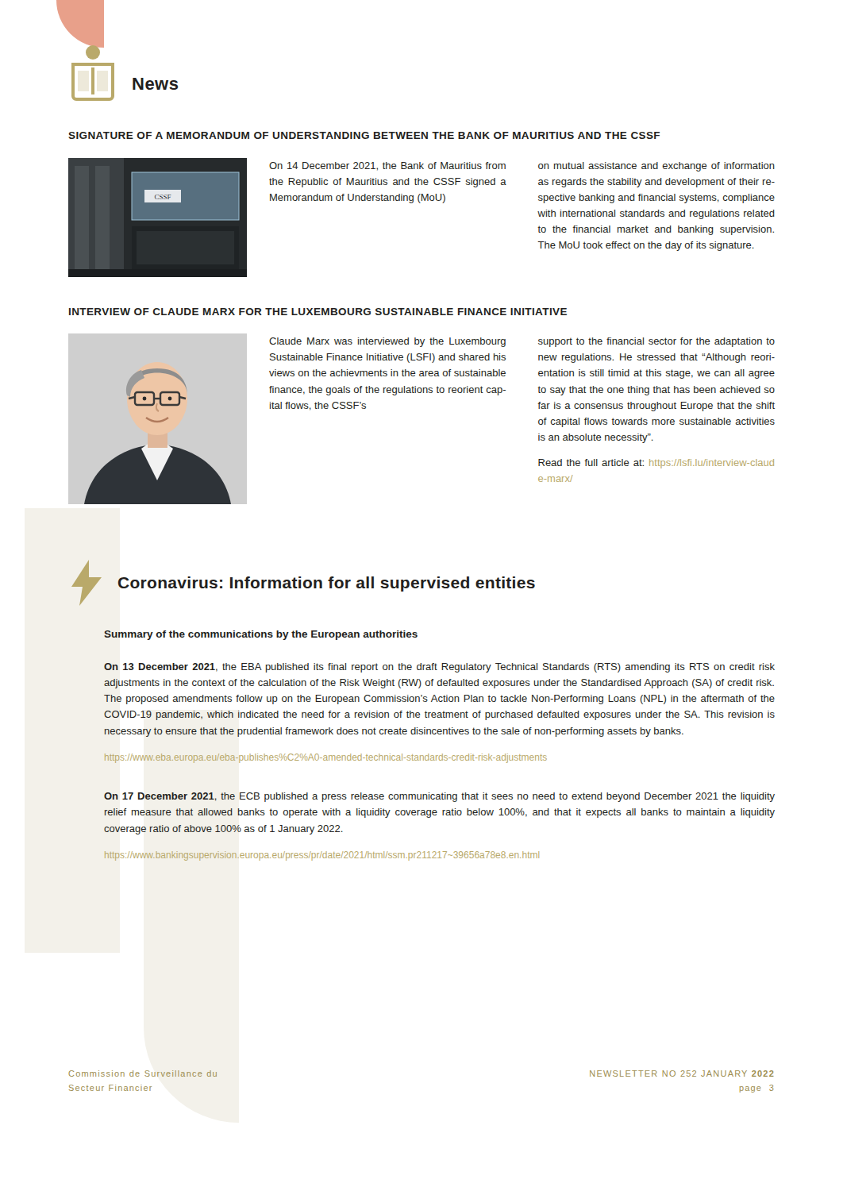News
Signature of a Memorandum of Understanding between the Bank of Mauritius and the CSSF
CSSF
On 14 December 2021, the Bank of Mauritius from the Republic of Mauritius and the CSSF signed a Memorandum of Understanding (MoU)
on mutual assistance and exchange of information as regards the stability and development of their respective banking and financial systems, compliance with international standards and regulations related to the financial market and banking supervision. The MoU took effect on the day of its signature.
Interview of Claude Marx for the Luxembourg Sustainable Finance Initiative
Claude Marx was interviewed by the Luxembourg Sustainable Finance Initiative (LSFI) and shared his views on the achievments in the area of sustainable finance, the goals of the regulations to reorient capital flows, the CSSF’s
support to the financial sector for the adaptation to new regulations. He stressed that “Although reorientation is still timid at this stage, we can all agree to say that the one thing that has been achieved so far is a consensus throughout Europe that the shift of capital flows towards more sustainable activities is an absolute necessity”.
Read the full article at: https://lsfi.lu/interview-claude-marx/
Coronavirus: Information for all supervised entities
Summary of the communications by the European authorities
On 13 December 2021, the EBA published its final report on the draft Regulatory Technical Standards (RTS) amending its RTS on credit risk adjustments in the context of the calculation of the Risk Weight (RW) of defaulted exposures under the Standardised Approach (SA) of credit risk. The proposed amendments follow up on the European Commission’s Action Plan to tackle Non-Performing Loans (NPL) in the aftermath of the COVID-19 pandemic, which indicated the need for a revision of the treatment of purchased defaulted exposures under the SA. This revision is necessary to ensure that the prudential framework does not create disincentives to the sale of non-performing assets by banks.
https://www.eba.europa.eu/eba-publishes%C2%A0-amended-technical-standards-credit-risk-adjustments
On 17 December 2021, the ECB published a press release communicating that it sees no need to extend beyond December 2021 the liquidity relief measure that allowed banks to operate with a liquidity coverage ratio below 100%, and that it expects all banks to maintain a liquidity coverage ratio of above 100% as of 1 January 2022.
https://www.bankingsupervision.europa.eu/press/pr/date/2021/html/ssm.pr211217~39656a78e8.en.html
Commission de Surveillance du
Secteur Financier
NEWSLETTER NO 252 JANUARY 2022
page 3